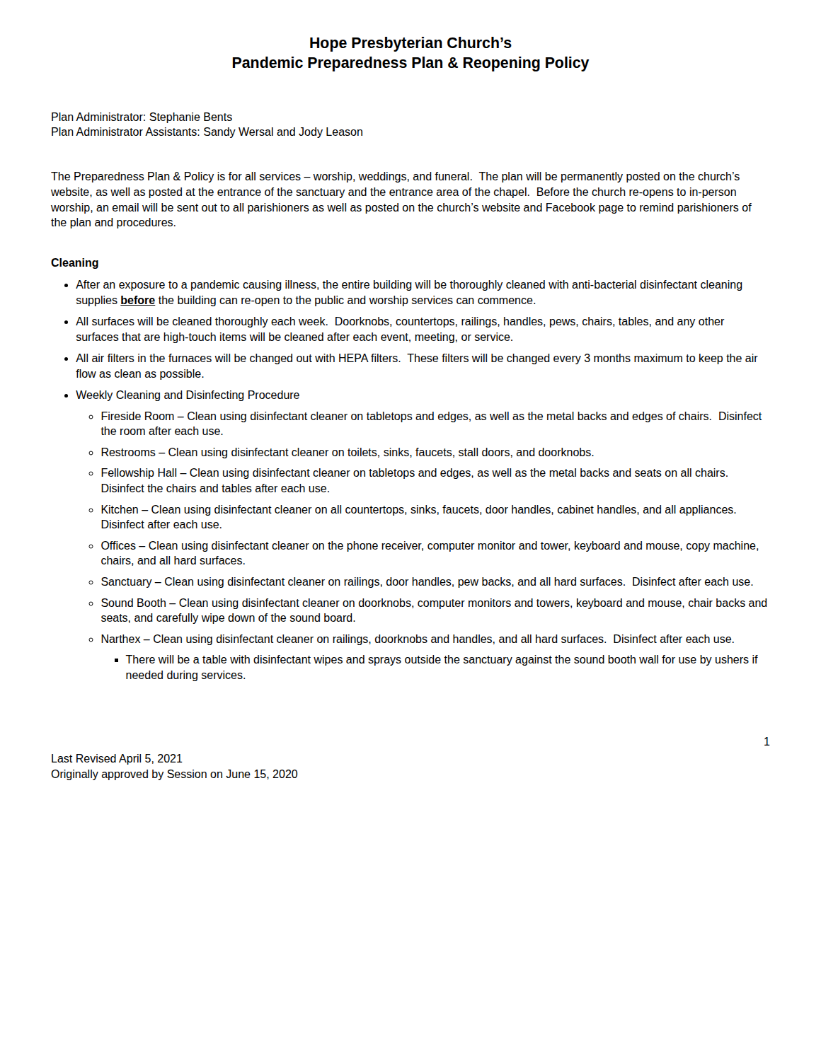Hope Presbyterian Church’s
Pandemic Preparedness Plan & Reopening Policy
Plan Administrator: Stephanie Bents
Plan Administrator Assistants: Sandy Wersal and Jody Leason
The Preparedness Plan & Policy is for all services – worship, weddings, and funeral. The plan will be permanently posted on the church’s website, as well as posted at the entrance of the sanctuary and the entrance area of the chapel. Before the church re-opens to in-person worship, an email will be sent out to all parishioners as well as posted on the church’s website and Facebook page to remind parishioners of the plan and procedures.
Cleaning
After an exposure to a pandemic causing illness, the entire building will be thoroughly cleaned with anti-bacterial disinfectant cleaning supplies before the building can re-open to the public and worship services can commence.
All surfaces will be cleaned thoroughly each week. Doorknobs, countertops, railings, handles, pews, chairs, tables, and any other surfaces that are high-touch items will be cleaned after each event, meeting, or service.
All air filters in the furnaces will be changed out with HEPA filters. These filters will be changed every 3 months maximum to keep the air flow as clean as possible.
Weekly Cleaning and Disinfecting Procedure
Fireside Room – Clean using disinfectant cleaner on tabletops and edges, as well as the metal backs and edges of chairs. Disinfect the room after each use.
Restrooms – Clean using disinfectant cleaner on toilets, sinks, faucets, stall doors, and doorknobs.
Fellowship Hall – Clean using disinfectant cleaner on tabletops and edges, as well as the metal backs and seats on all chairs. Disinfect the chairs and tables after each use.
Kitchen – Clean using disinfectant cleaner on all countertops, sinks, faucets, door handles, cabinet handles, and all appliances. Disinfect after each use.
Offices – Clean using disinfectant cleaner on the phone receiver, computer monitor and tower, keyboard and mouse, copy machine, chairs, and all hard surfaces.
Sanctuary – Clean using disinfectant cleaner on railings, door handles, pew backs, and all hard surfaces. Disinfect after each use.
Sound Booth – Clean using disinfectant cleaner on doorknobs, computer monitors and towers, keyboard and mouse, chair backs and seats, and carefully wipe down of the sound board.
Narthex – Clean using disinfectant cleaner on railings, doorknobs and handles, and all hard surfaces. Disinfect after each use.
There will be a table with disinfectant wipes and sprays outside the sanctuary against the sound booth wall for use by ushers if needed during services.
1
Last Revised April 5, 2021
Originally approved by Session on June 15, 2020